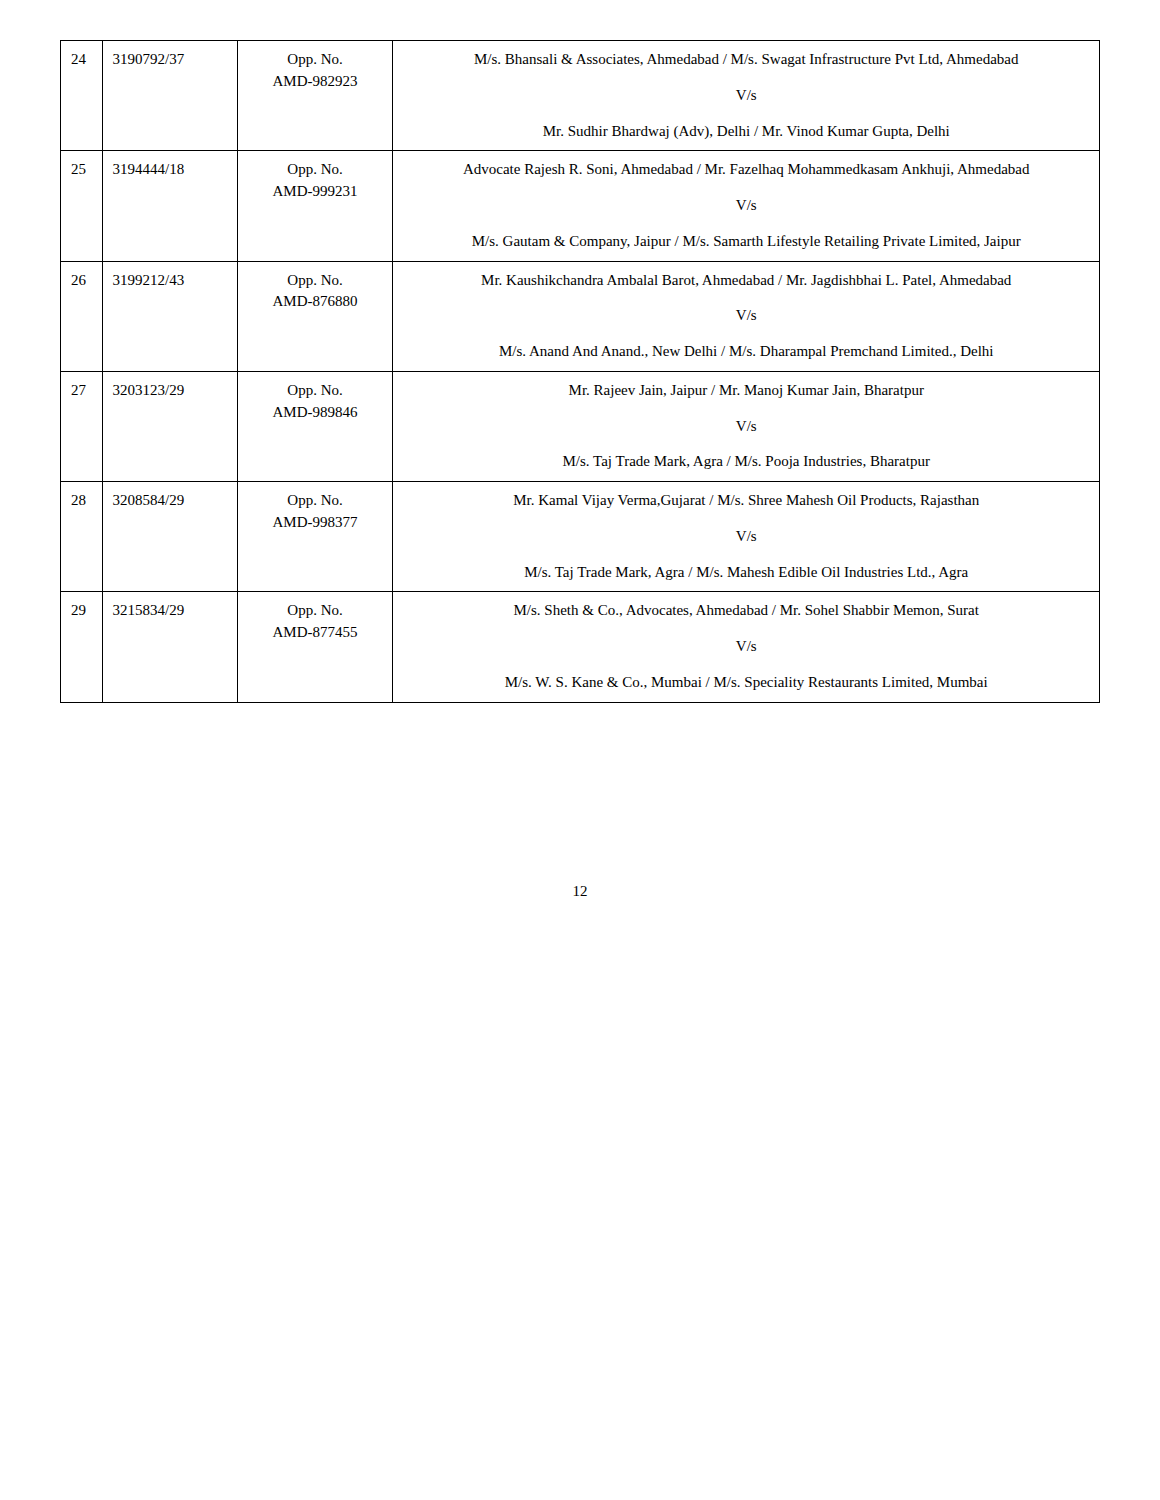| 24 | 3190792/37 | Opp. No. AMD-982923 | M/s. Bhansali & Associates, Ahmedabad / M/s. Swagat Infrastructure Pvt Ltd, Ahmedabad V/s Mr. Sudhir Bhardwaj (Adv), Delhi / Mr. Vinod Kumar Gupta, Delhi |
| 25 | 3194444/18 | Opp. No. AMD-999231 | Advocate Rajesh R. Soni, Ahmedabad / Mr. Fazelhaq Mohammedkasam Ankhuji, Ahmedabad V/s M/s. Gautam & Company, Jaipur / M/s. Samarth Lifestyle Retailing Private Limited, Jaipur |
| 26 | 3199212/43 | Opp. No. AMD-876880 | Mr. Kaushikchandra Ambalal Barot, Ahmedabad / Mr. Jagdishbhai L. Patel, Ahmedabad V/s M/s. Anand And Anand., New Delhi / M/s. Dharampal Premchand Limited., Delhi |
| 27 | 3203123/29 | Opp. No. AMD-989846 | Mr. Rajeev Jain, Jaipur / Mr. Manoj Kumar Jain, Bharatpur V/s M/s. Taj Trade Mark, Agra / M/s. Pooja Industries, Bharatpur |
| 28 | 3208584/29 | Opp. No. AMD-998377 | Mr. Kamal Vijay Verma,Gujarat / M/s. Shree Mahesh Oil Products, Rajasthan V/s M/s. Taj Trade Mark, Agra / M/s. Mahesh Edible Oil Industries Ltd., Agra |
| 29 | 3215834/29 | Opp. No. AMD-877455 | M/s. Sheth & Co., Advocates, Ahmedabad / Mr. Sohel Shabbir Memon, Surat V/s M/s. W. S. Kane & Co., Mumbai / M/s. Speciality Restaurants Limited, Mumbai |
12